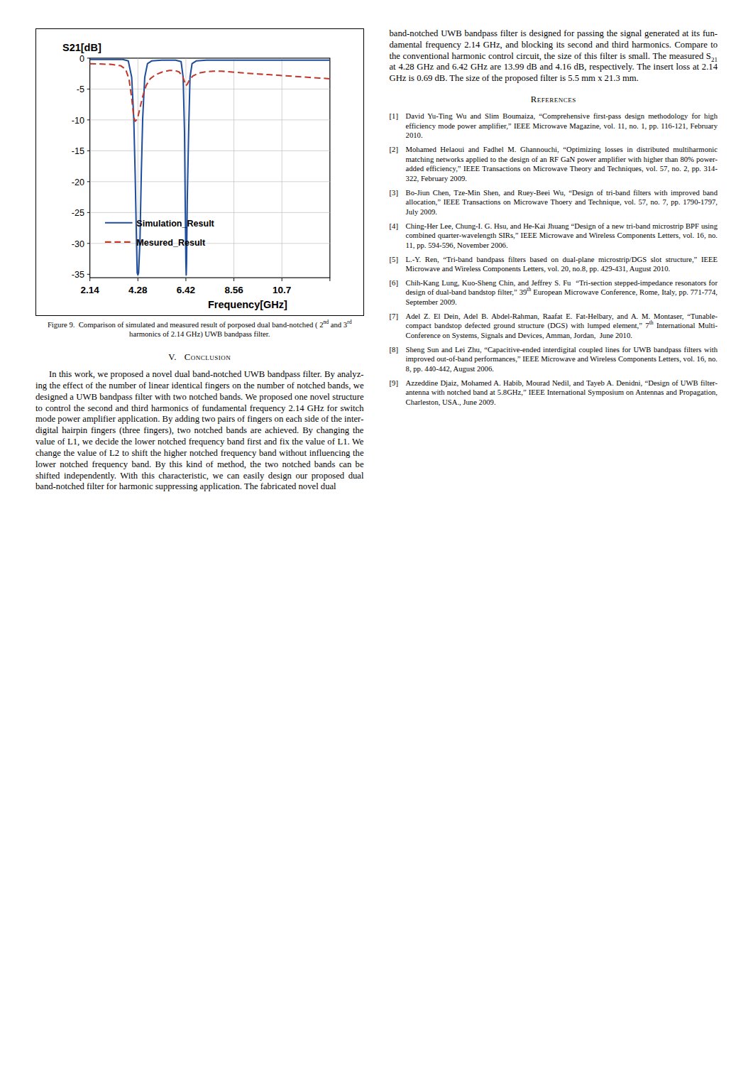S21[dB] 0 -5 -10 -15 -20 -25 -30 -35 2.14 4.28 6.42 8.56 10.7 Frequency[GHz] Simulation_Result Mesured_Result
Figure 9. Comparison of simulated and measured result of porposed dual band-notched ( 2nd and 3rd harmonics of 2.14 GHz) UWB bandpass filter.
V. Conclusion
In this work, we proposed a novel dual band-notched UWB bandpass filter. By analyzing the effect of the number of linear identical fingers on the number of notched bands, we designed a UWB bandpass filter with two notched bands. We proposed one novel structure to control the second and third harmonics of fundamental frequency 2.14 GHz for switch mode power amplifier application. By adding two pairs of fingers on each side of the interdigital hairpin fingers (three fingers), two notched bands are achieved. By changing the value of L1, we decide the lower notched frequency band first and fix the value of L1. We change the value of L2 to shift the higher notched frequency band without influencing the lower notched frequency band. By this kind of method, the two notched bands can be shifted independently. With this characteristic, we can easily design our proposed dual band-notched filter for harmonic suppressing application. The fabricated novel dual
band-notched UWB bandpass filter is designed for passing the signal generated at its fundamental frequency 2.14 GHz, and blocking its second and third harmonics. Compare to the conventional harmonic control circuit, the size of this filter is small. The measured S21 at 4.28 GHz and 6.42 GHz are 13.99 dB and 4.16 dB, respectively. The insert loss at 2.14 GHz is 0.69 dB. The size of the proposed filter is 5.5 mm x 21.3 mm.
References
[1]
David Yu-Ting Wu and Slim Boumaiza, “Comprehensive first-pass design methodology for high efficiency mode power amplifier,” IEEE Microwave Magazine, vol. 11, no. 1, pp. 116-121, February 2010.
[2]
Mohamed Helaoui and Fadhel M. Ghannouchi, “Optimizing losses in distributed multiharmonic matching networks applied to the design of an RF GaN power amplifier with higher than 80% power-added efficiency,” IEEE Transactions on Microwave Theory and Techniques, vol. 57, no. 2, pp. 314-322, February 2009.
[3]
Bo-Jiun Chen, Tze-Min Shen, and Ruey-Beei Wu, “Design of tri-band filters with improved band allocation,” IEEE Transactions on Microwave Thoery and Technique, vol. 57, no. 7, pp. 1790-1797, July 2009.
[4]
Ching-Her Lee, Chung-I. G. Hsu, and He-Kai Jhuang “Design of a new tri-band microstrip BPF using combined quarter-wavelength SIRs,” IEEE Microwave and Wireless Components Letters, vol. 16, no. 11, pp. 594-596, November 2006.
[5]
L.-Y. Ren, “Tri-band bandpass filters based on dual-plane microstrip/DGS slot structure,” IEEE Microwave and Wireless Components Letters, vol. 20, no.8, pp. 429-431, August 2010.
[6]
Chih-Kang Lung, Kuo-Sheng Chin, and Jeffrey S. Fu “Tri-section stepped-impedance resonators for design of dual-band bandstop filter,” 39th European Microwave Conference, Rome, Italy, pp. 771-774, September 2009.
[7]
Adel Z. El Dein, Adel B. Abdel-Rahman, Raafat E. Fat-Helbary, and A. M. Montaser, “Tunable-compact bandstop defected ground structure (DGS) with lumped element,” 7th International Multi-Conference on Systems, Signals and Devices, Amman, Jordan, June 2010.
[8]
Sheng Sun and Lei Zhu, “Capacitive-ended interdigital coupled lines for UWB bandpass filters with improved out-of-band performances,” IEEE Microwave and Wireless Components Letters, vol. 16, no. 8, pp. 440-442, August 2006.
[9]
Azzeddine Djaiz, Mohamed A. Habib, Mourad Nedil, and Tayeb A. Denidni, “Design of UWB filter-antenna with notched band at 5.8GHz,” IEEE International Symposium on Antennas and Propagation, Charleston, USA., June 2009.